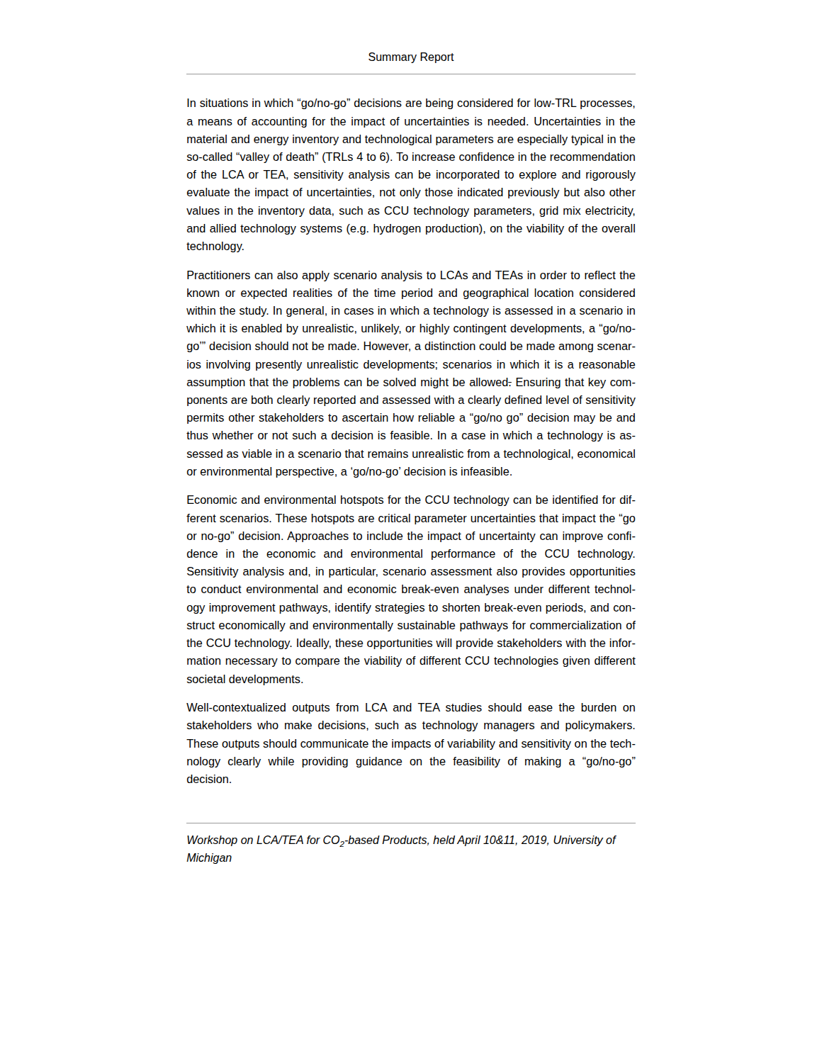Summary Report
In situations in which “go/no-go” decisions are being considered for low-TRL processes, a means of accounting for the impact of uncertainties is needed. Uncertainties in the material and energy inventory and technological parameters are especially typical in the so-called “valley of death” (TRLs 4 to 6). To increase confidence in the recommendation of the LCA or TEA, sensitivity analysis can be incorporated to explore and rigorously evaluate the impact of uncertainties, not only those indicated previously but also other values in the inventory data, such as CCU technology parameters, grid mix electricity, and allied technology systems (e.g. hydrogen production), on the viability of the overall technology.
Practitioners can also apply scenario analysis to LCAs and TEAs in order to reflect the known or expected realities of the time period and geographical location considered within the study. In general, in cases in which a technology is assessed in a scenario in which it is enabled by unrealistic, unlikely, or highly contingent developments, a “go/no-go’” decision should not be made. However, a distinction could be made among scenarios involving presently unrealistic developments; scenarios in which it is a reasonable assumption that the problems can be solved might be allowed. Ensuring that key components are both clearly reported and assessed with a clearly defined level of sensitivity permits other stakeholders to ascertain how reliable a “go/no go” decision may be and thus whether or not such a decision is feasible. In a case in which a technology is assessed as viable in a scenario that remains unrealistic from a technological, economical or environmental perspective, a ‘go/no-go’ decision is infeasible.
Economic and environmental hotspots for the CCU technology can be identified for different scenarios. These hotspots are critical parameter uncertainties that impact the “go or no-go” decision. Approaches to include the impact of uncertainty can improve confidence in the economic and environmental performance of the CCU technology. Sensitivity analysis and, in particular, scenario assessment also provides opportunities to conduct environmental and economic break-even analyses under different technology improvement pathways, identify strategies to shorten break-even periods, and construct economically and environmentally sustainable pathways for commercialization of the CCU technology. Ideally, these opportunities will provide stakeholders with the information necessary to compare the viability of different CCU technologies given different societal developments.
Well-contextualized outputs from LCA and TEA studies should ease the burden on stakeholders who make decisions, such as technology managers and policymakers. These outputs should communicate the impacts of variability and sensitivity on the technology clearly while providing guidance on the feasibility of making a “go/no-go” decision.
Workshop on LCA/TEA for CO2-based Products, held April 10&11, 2019, University of Michigan